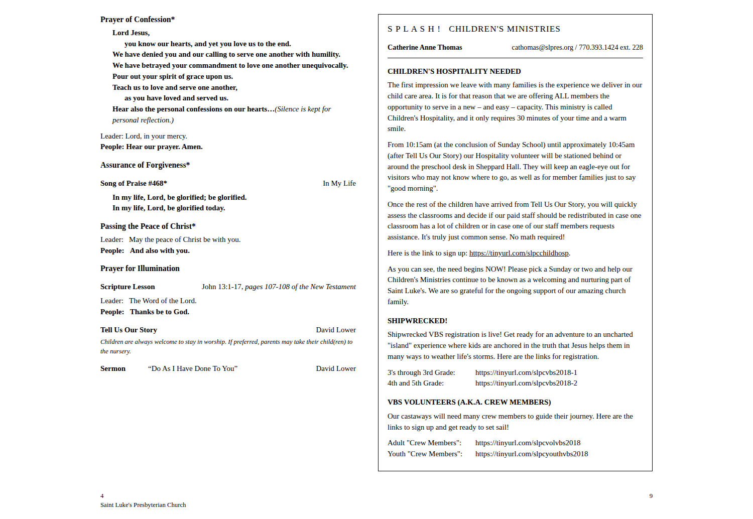Prayer of Confession*
Lord Jesus,
you know our hearts, and yet you love us to the end.
We have denied you and our calling to serve one another with humility.
We have betrayed your commandment to love one another unequivocally.
Pour out your spirit of grace upon us.
Teach us to love and serve one another,
as you have loved and served us.
Hear also the personal confessions on our hearts…(Silence is kept for personal reflection.)
Leader: Lord, in your mercy.
People: Hear our prayer. Amen.
Assurance of Forgiveness*
Song of Praise #468* In My Life
In my life, Lord, be glorified; be glorified.
In my life, Lord, be glorified today.
Passing the Peace of Christ*
Leader: May the peace of Christ be with you.
People: And also with you.
Prayer for Illumination
Scripture Lesson John 13:1-17, pages 107-108 of the New Testament
Leader: The Word of the Lord.
People: Thanks be to God.
Tell Us Our Story David Lower
Children are always welcome to stay in worship. If preferred, parents may take their child(ren) to the nursery.
Sermon “Do As I Have Done To You” David Lower
S P L A S H ! CHILDREN'S MINISTRIES
Catherine Anne Thomas cathomas@slpres.org / 770.393.1424 ext. 228
CHILDREN'S HOSPITALITY NEEDED
The first impression we leave with many families is the experience we deliver in our child care area. It is for that reason that we are offering ALL members the opportunity to serve in a new – and easy – capacity. This ministry is called Children's Hospitality, and it only requires 30 minutes of your time and a warm smile.
From 10:15am (at the conclusion of Sunday School) until approximately 10:45am (after Tell Us Our Story) our Hospitality volunteer will be stationed behind or around the preschool desk in Sheppard Hall. They will keep an eagle-eye out for visitors who may not know where to go, as well as for member families just to say "good morning".
Once the rest of the children have arrived from Tell Us Our Story, you will quickly assess the classrooms and decide if our paid staff should be redistributed in case one classroom has a lot of children or in case one of our staff members requests assistance. It's truly just common sense. No math required!
Here is the link to sign up: https://tinyurl.com/slpcchildhosp.
As you can see, the need begins NOW! Please pick a Sunday or two and help our Children's Ministries continue to be known as a welcoming and nurturing part of Saint Luke's. We are so grateful for the ongoing support of our amazing church family.
SHIPWRECKED!
Shipwrecked VBS registration is live! Get ready for an adventure to an uncharted "island" experience where kids are anchored in the truth that Jesus helps them in many ways to weather life's storms. Here are the links for registration.
3's through 3rd Grade: https://tinyurl.com/slpcvbs2018-1
4th and 5th Grade: https://tinyurl.com/slpcvbs2018-2
VBS VOLUNTEERS (A.K.A. CREW MEMBERS)
Our castaways will need many crew members to guide their journey. Here are the links to sign up and get ready to set sail!
Adult "Crew Members": https://tinyurl.com/slpcvolvbs2018
Youth "Crew Members": https://tinyurl.com/slpcyouthvbs2018
4
Saint Luke's Presbyterian Church
9